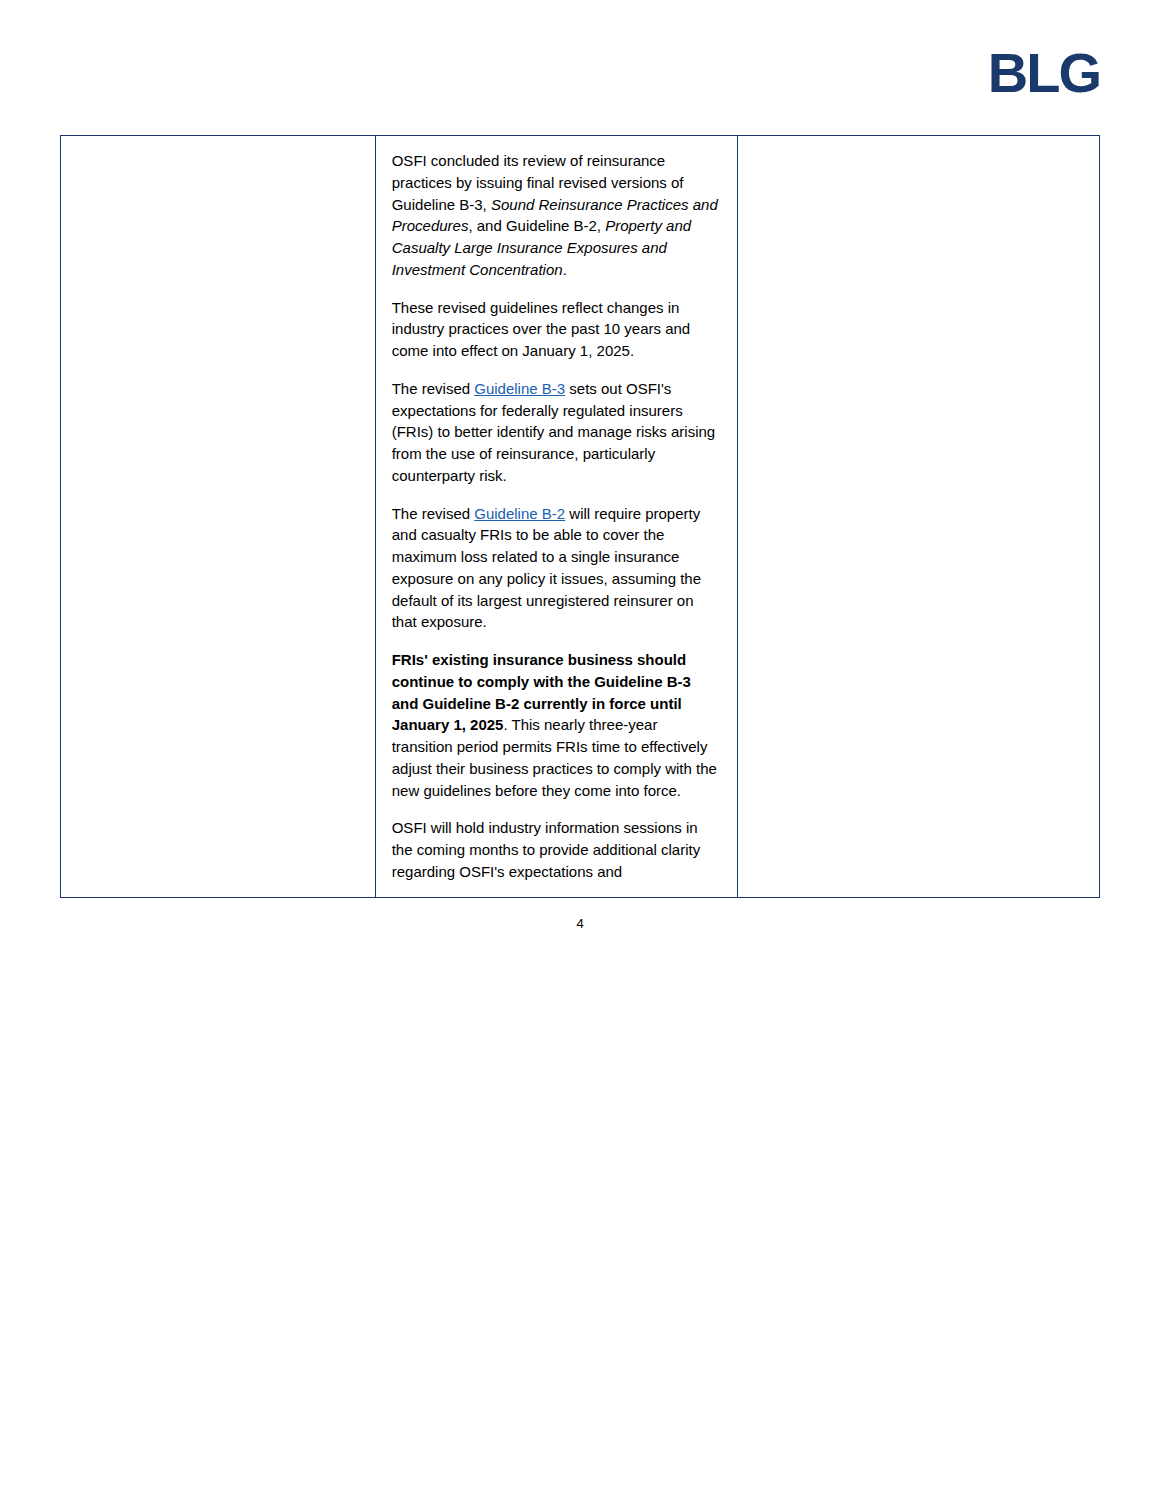BLG
| | OSFI concluded its review of reinsurance practices by issuing final revised versions of Guideline B-3, Sound Reinsurance Practices and Procedures , and Guideline B-2, Property and Casualty Large Insurance Exposures and Investment Concentration . These revised guidelines reflect changes in industry practices over the past 10 years and come into effect on January 1, 2025. The revised Guideline B-3 sets out OSFI's expectations for federally regulated insurers (FRIs) to better identify and manage risks arising from the use of reinsurance, particularly counterparty risk. The revised Guideline B-2 will require property and casualty FRIs to be able to cover the maximum loss related to a single insurance exposure on any policy it issues, assuming the default of its largest unregistered reinsurer on that exposure. FRIs' existing insurance business should continue to comply with the Guideline B-3 and Guideline B-2 currently in force until January 1, 2025 . This nearly three-year transition period permits FRIs time to effectively adjust their business practices to comply with the new guidelines before they come into force. OSFI will hold industry information sessions in the coming months to provide additional clarity regarding OSFI's expectations and | |
4